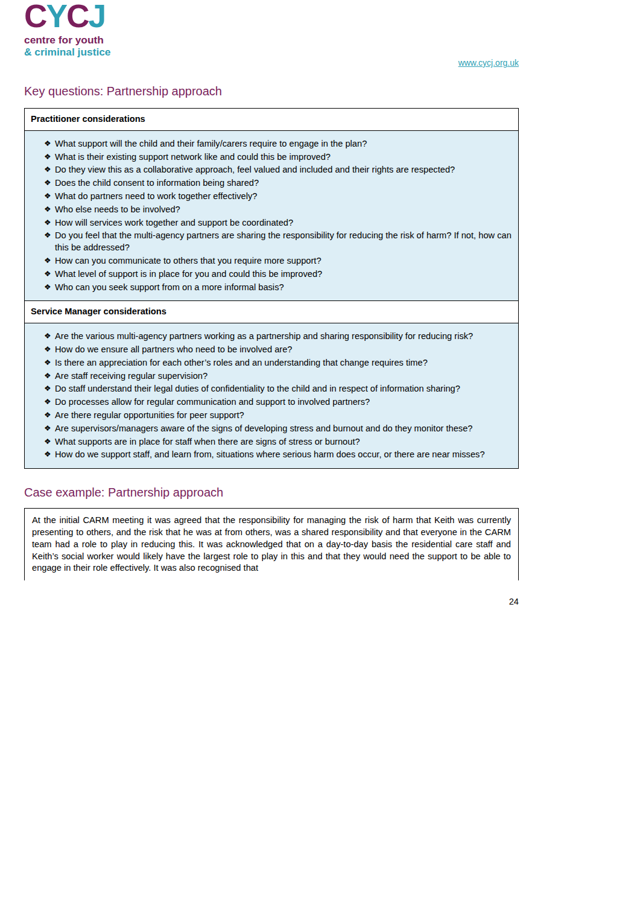CYCJ
centre for youth
& criminal justice
www.cycj.org.uk
Key questions: Partnership approach
| Practitioner considerations |
| What support will the child and their family/carers require to engage in the plan? What is their existing support network like and could this be improved? Do they view this as a collaborative approach, feel valued and included and their rights are respected? Does the child consent to information being shared? What do partners need to work together effectively? Who else needs to be involved? How will services work together and support be coordinated? Do you feel that the multi-agency partners are sharing the responsibility for reducing the risk of harm? If not, how can this be addressed? How can you communicate to others that you require more support? What level of support is in place for you and could this be improved? Who can you seek support from on a more informal basis? |
| Service Manager considerations |
| Are the various multi-agency partners working as a partnership and sharing responsibility for reducing risk? How do we ensure all partners who need to be involved are? Is there an appreciation for each other’s roles and an understanding that change requires time? Are staff receiving regular supervision? Do staff understand their legal duties of confidentiality to the child and in respect of information sharing? Do processes allow for regular communication and support to involved partners? Are there regular opportunities for peer support? Are supervisors/managers aware of the signs of developing stress and burnout and do they monitor these? What supports are in place for staff when there are signs of stress or burnout? How do we support staff, and learn from, situations where serious harm does occur, or there are near misses? |
Case example: Partnership approach
At the initial CARM meeting it was agreed that the responsibility for managing the risk of harm that Keith was currently presenting to others, and the risk that he was at from others, was a shared responsibility and that everyone in the CARM team had a role to play in reducing this. It was acknowledged that on a day-to-day basis the residential care staff and Keith’s social worker would likely have the largest role to play in this and that they would need the support to be able to engage in their role effectively. It was also recognised that
24